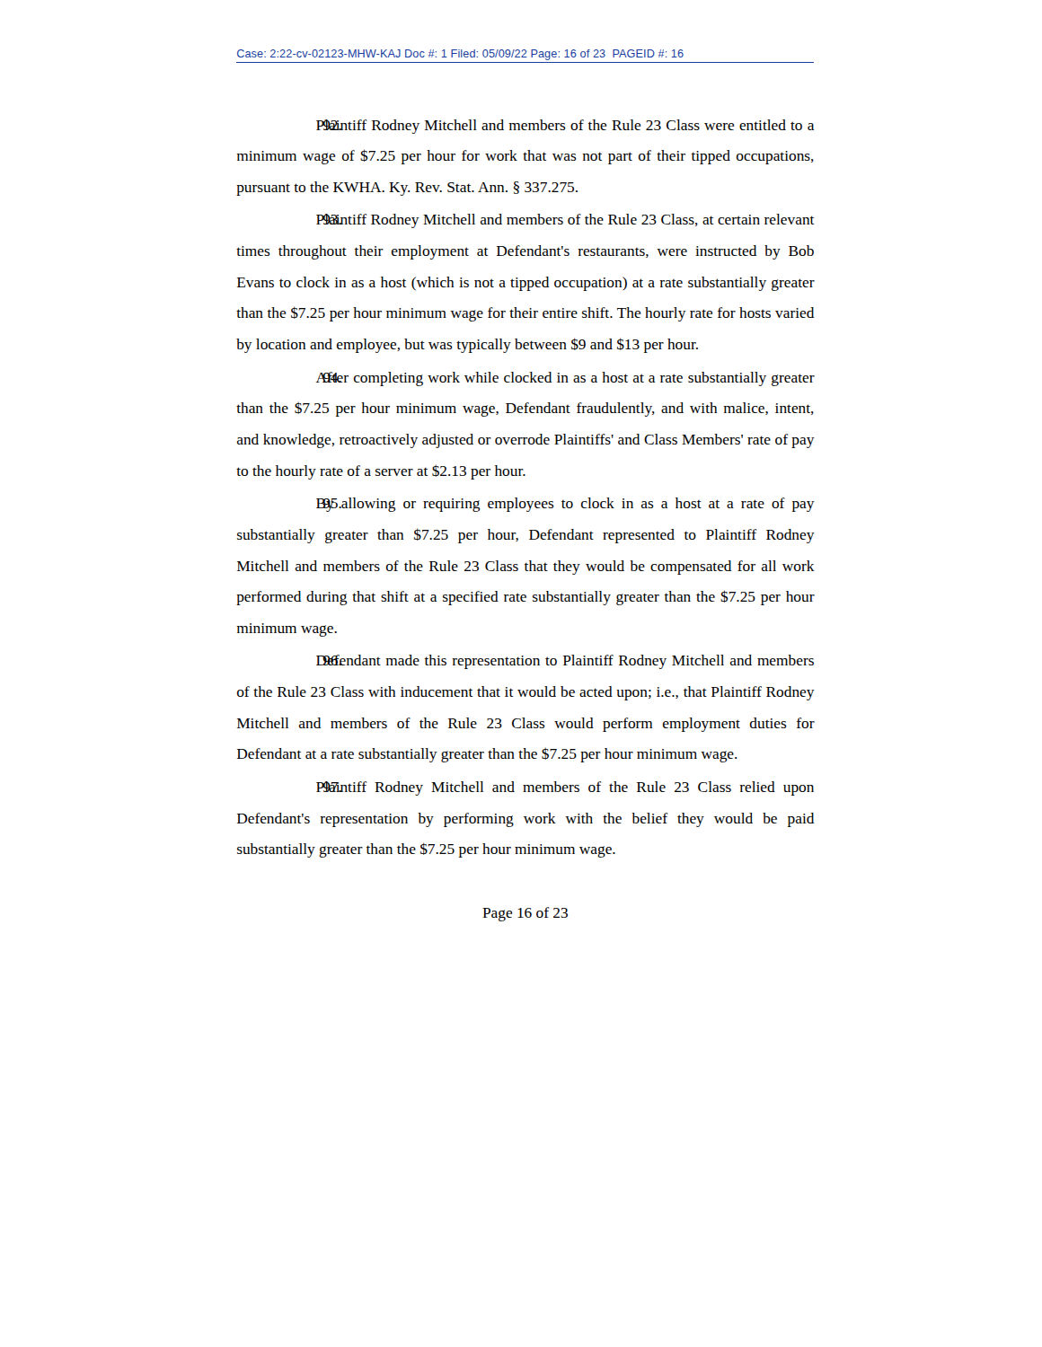Case: 2:22-cv-02123-MHW-KAJ Doc #: 1 Filed: 05/09/22 Page: 16 of 23 PAGEID #: 16
92. Plaintiff Rodney Mitchell and members of the Rule 23 Class were entitled to a minimum wage of $7.25 per hour for work that was not part of their tipped occupations, pursuant to the KWHA. Ky. Rev. Stat. Ann. § 337.275.
93. Plaintiff Rodney Mitchell and members of the Rule 23 Class, at certain relevant times throughout their employment at Defendant's restaurants, were instructed by Bob Evans to clock in as a host (which is not a tipped occupation) at a rate substantially greater than the $7.25 per hour minimum wage for their entire shift. The hourly rate for hosts varied by location and employee, but was typically between $9 and $13 per hour.
94. After completing work while clocked in as a host at a rate substantially greater than the $7.25 per hour minimum wage, Defendant fraudulently, and with malice, intent, and knowledge, retroactively adjusted or overrode Plaintiffs' and Class Members' rate of pay to the hourly rate of a server at $2.13 per hour.
95. By allowing or requiring employees to clock in as a host at a rate of pay substantially greater than $7.25 per hour, Defendant represented to Plaintiff Rodney Mitchell and members of the Rule 23 Class that they would be compensated for all work performed during that shift at a specified rate substantially greater than the $7.25 per hour minimum wage.
96. Defendant made this representation to Plaintiff Rodney Mitchell and members of the Rule 23 Class with inducement that it would be acted upon; i.e., that Plaintiff Rodney Mitchell and members of the Rule 23 Class would perform employment duties for Defendant at a rate substantially greater than the $7.25 per hour minimum wage.
97. Plaintiff Rodney Mitchell and members of the Rule 23 Class relied upon Defendant's representation by performing work with the belief they would be paid substantially greater than the $7.25 per hour minimum wage.
Page 16 of 23